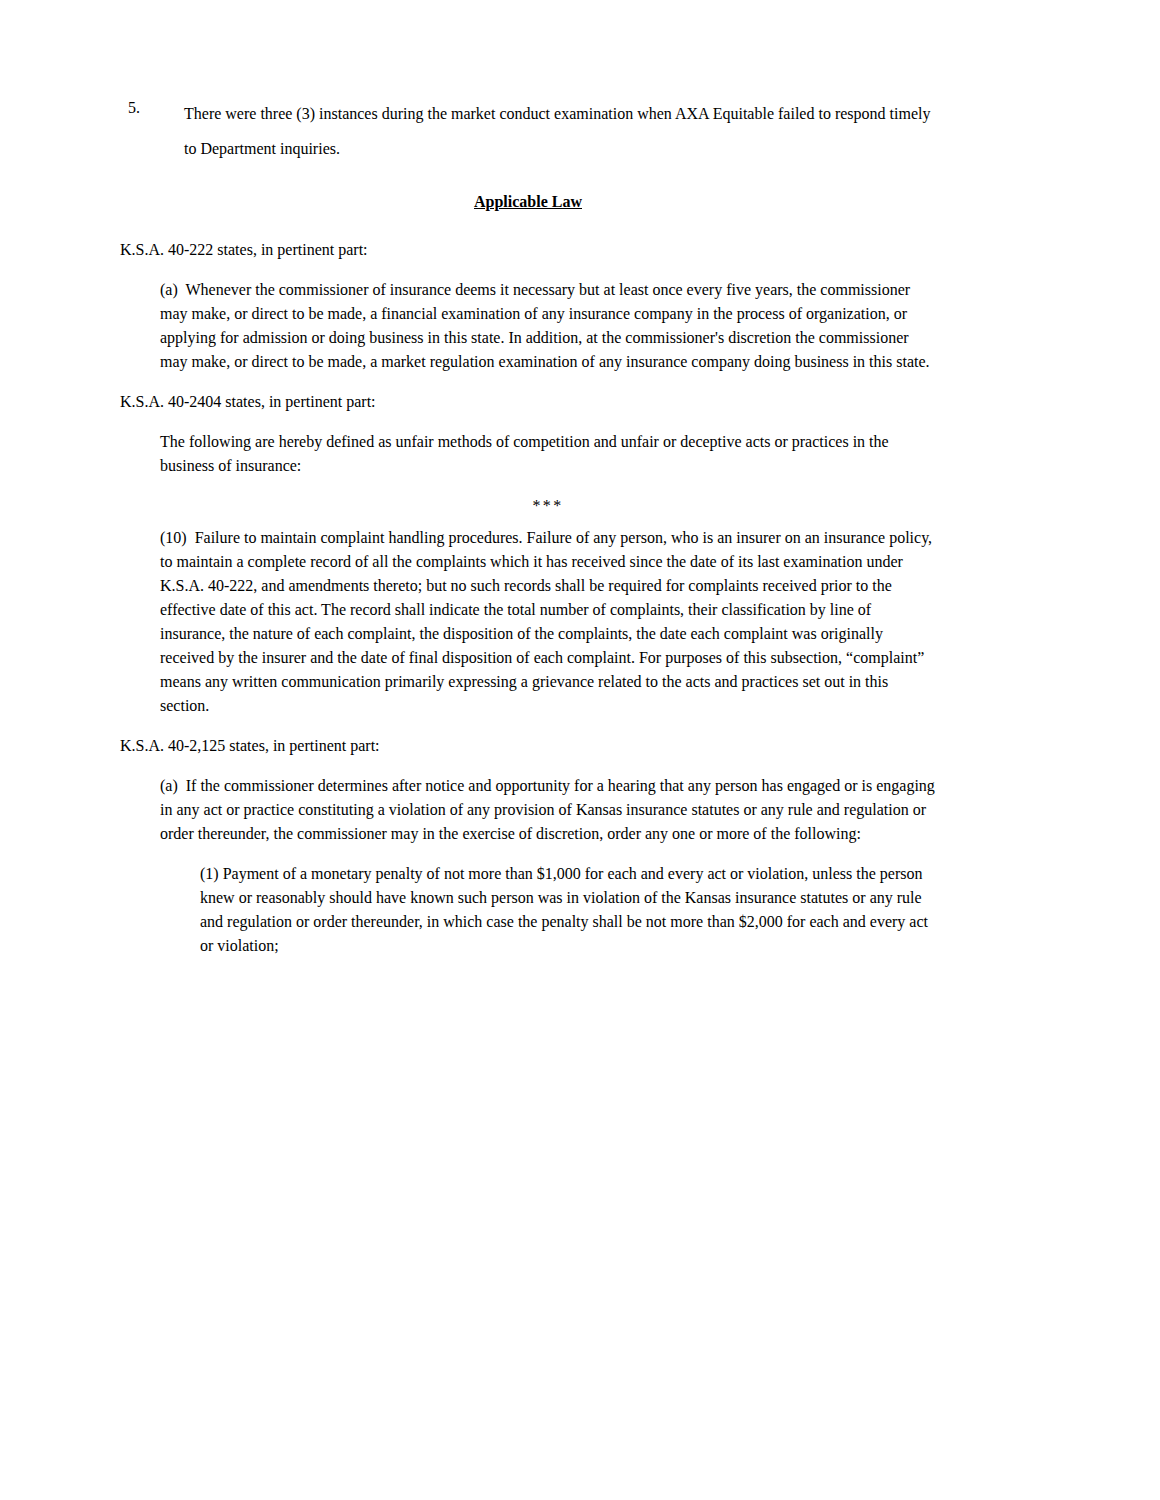5.
There were three (3) instances during the market conduct examination when AXA Equitable failed to respond timely to Department inquiries.
Applicable Law
K.S.A. 40-222 states, in pertinent part:
(a) Whenever the commissioner of insurance deems it necessary but at least once every five years, the commissioner may make, or direct to be made, a financial examination of any insurance company in the process of organization, or applying for admission or doing business in this state. In addition, at the commissioner's discretion the commissioner may make, or direct to be made, a market regulation examination of any insurance company doing business in this state.
K.S.A. 40-2404 states, in pertinent part:
The following are hereby defined as unfair methods of competition and unfair or deceptive acts or practices in the business of insurance:
***
(10) Failure to maintain complaint handling procedures. Failure of any person, who is an insurer on an insurance policy, to maintain a complete record of all the complaints which it has received since the date of its last examination under K.S.A. 40-222, and amendments thereto; but no such records shall be required for complaints received prior to the effective date of this act. The record shall indicate the total number of complaints, their classification by line of insurance, the nature of each complaint, the disposition of the complaints, the date each complaint was originally received by the insurer and the date of final disposition of each complaint. For purposes of this subsection, “complaint” means any written communication primarily expressing a grievance related to the acts and practices set out in this section.
K.S.A. 40-2,125 states, in pertinent part:
(a) If the commissioner determines after notice and opportunity for a hearing that any person has engaged or is engaging in any act or practice constituting a violation of any provision of Kansas insurance statutes or any rule and regulation or order thereunder, the commissioner may in the exercise of discretion, order any one or more of the following:
(1) Payment of a monetary penalty of not more than $1,000 for each and every act or violation, unless the person knew or reasonably should have known such person was in violation of the Kansas insurance statutes or any rule and regulation or order thereunder, in which case the penalty shall be not more than $2,000 for each and every act or violation;